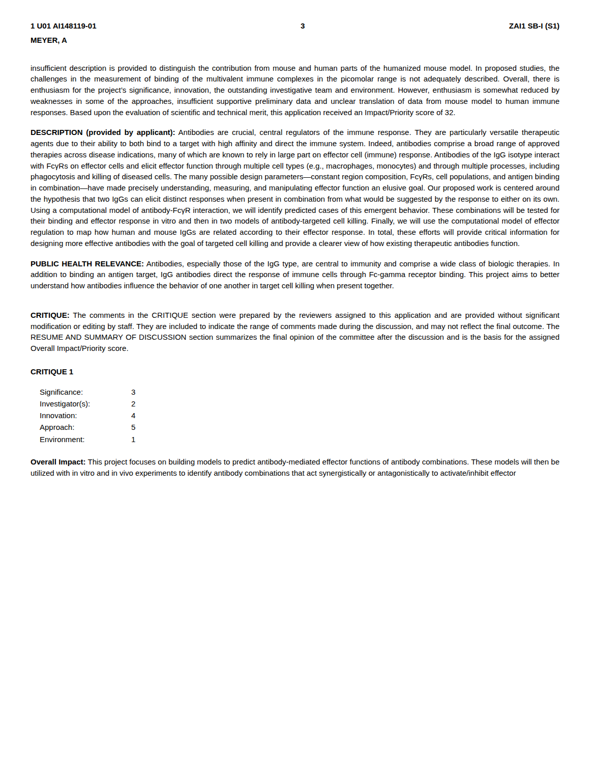1 U01 AI148119-01 3 ZAI1 SB-I (S1)
MEYER, A
insufficient description is provided to distinguish the contribution from mouse and human parts of the humanized mouse model. In proposed studies, the challenges in the measurement of binding of the multivalent immune complexes in the picomolar range is not adequately described. Overall, there is enthusiasm for the project’s significance, innovation, the outstanding investigative team and environment. However, enthusiasm is somewhat reduced by weaknesses in some of the approaches, insufficient supportive preliminary data and unclear translation of data from mouse model to human immune responses. Based upon the evaluation of scientific and technical merit, this application received an Impact/Priority score of 32.
DESCRIPTION (provided by applicant): Antibodies are crucial, central regulators of the immune response. They are particularly versatile therapeutic agents due to their ability to both bind to a target with high affinity and direct the immune system. Indeed, antibodies comprise a broad range of approved therapies across disease indications, many of which are known to rely in large part on effector cell (immune) response. Antibodies of the IgG isotype interact with FcγRs on effector cells and elicit effector function through multiple cell types (e.g., macrophages, monocytes) and through multiple processes, including phagocytosis and killing of diseased cells. The many possible design parameters—constant region composition, FcγRs, cell populations, and antigen binding in combination—have made precisely understanding, measuring, and manipulating effector function an elusive goal. Our proposed work is centered around the hypothesis that two IgGs can elicit distinct responses when present in combination from what would be suggested by the response to either on its own. Using a computational model of antibody-FcγR interaction, we will identify predicted cases of this emergent behavior. These combinations will be tested for their binding and effector response in vitro and then in two models of antibody-targeted cell killing. Finally, we will use the computational model of effector regulation to map how human and mouse IgGs are related according to their effector response. In total, these efforts will provide critical information for designing more effective antibodies with the goal of targeted cell killing and provide a clearer view of how existing therapeutic antibodies function.
PUBLIC HEALTH RELEVANCE: Antibodies, especially those of the IgG type, are central to immunity and comprise a wide class of biologic therapies. In addition to binding an antigen target, IgG antibodies direct the response of immune cells through Fc-gamma receptor binding. This project aims to better understand how antibodies influence the behavior of one another in target cell killing when present together.
CRITIQUE: The comments in the CRITIQUE section were prepared by the reviewers assigned to this application and are provided without significant modification or editing by staff. They are included to indicate the range of comments made during the discussion, and may not reflect the final outcome. The RESUME AND SUMMARY OF DISCUSSION section summarizes the final opinion of the committee after the discussion and is the basis for the assigned Overall Impact/Priority score.
CRITIQUE 1
| Significance: | 3 |
| Investigator(s): | 2 |
| Innovation: | 4 |
| Approach: | 5 |
| Environment: | 1 |
Overall Impact: This project focuses on building models to predict antibody-mediated effector functions of antibody combinations. These models will then be utilized with in vitro and in vivo experiments to identify antibody combinations that act synergistically or antagonistically to activate/inhibit effector